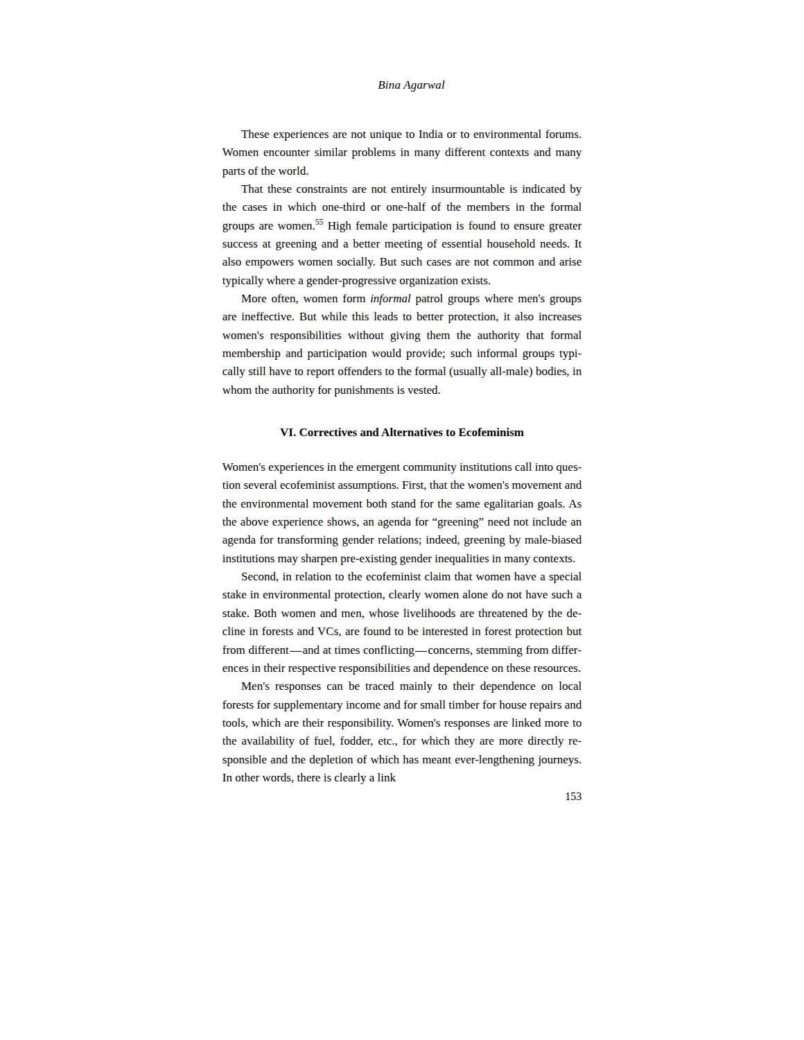Bina Agarwal
These experiences are not unique to India or to environmental forums. Women encounter similar problems in many different contexts and many parts of the world.
That these constraints are not entirely insurmountable is indicated by the cases in which one-third or one-half of the members in the formal groups are women.55 High female participation is found to ensure greater success at greening and a better meeting of essential household needs. It also empowers women socially. But such cases are not common and arise typically where a gender-progressive organization exists.
More often, women form informal patrol groups where men's groups are ineffective. But while this leads to better protection, it also increases women's responsibilities without giving them the authority that formal membership and participation would provide; such informal groups typically still have to report offenders to the formal (usually all-male) bodies, in whom the authority for punishments is vested.
VI. Correctives and Alternatives to Ecofeminism
Women's experiences in the emergent community institutions call into question several ecofeminist assumptions. First, that the women's movement and the environmental movement both stand for the same egalitarian goals. As the above experience shows, an agenda for “greening” need not include an agenda for transforming gender relations; indeed, greening by male-biased institutions may sharpen pre-existing gender inequalities in many contexts.
Second, in relation to the ecofeminist claim that women have a special stake in environmental protection, clearly women alone do not have such a stake. Both women and men, whose livelihoods are threatened by the decline in forests and VCs, are found to be interested in forest protection but from different — and at times conflicting — concerns, stemming from differences in their respective responsibilities and dependence on these resources.
Men's responses can be traced mainly to their dependence on local forests for supplementary income and for small timber for house repairs and tools, which are their responsibility. Women's responses are linked more to the availability of fuel, fodder, etc., for which they are more directly responsible and the depletion of which has meant ever-lengthening journeys. In other words, there is clearly a link
153